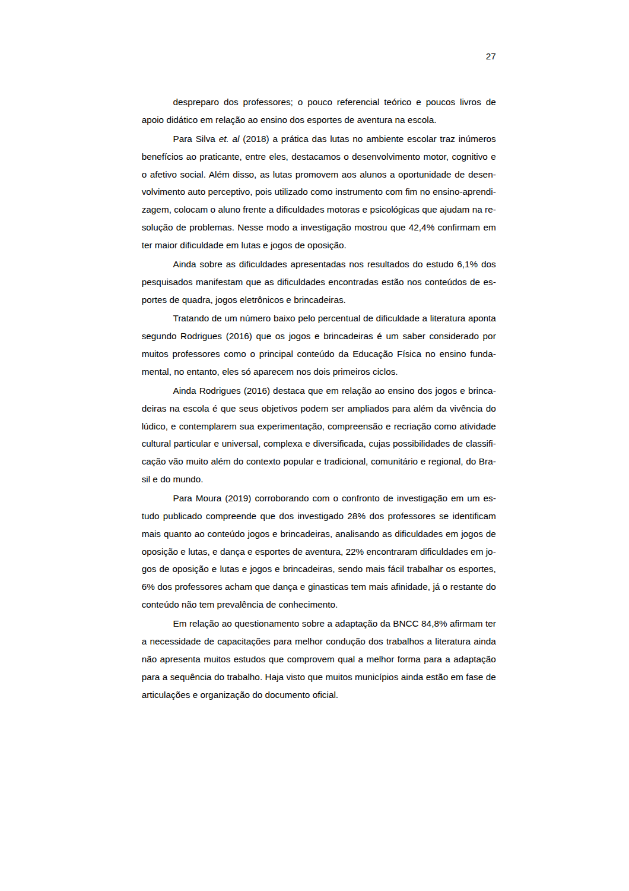27
despreparo dos professores; o pouco referencial teórico e poucos livros de apoio didático em relação ao ensino dos esportes de aventura na escola.
Para Silva et. al (2018) a prática das lutas no ambiente escolar traz inúmeros benefícios ao praticante, entre eles, destacamos o desenvolvimento motor, cognitivo e o afetivo social. Além disso, as lutas promovem aos alunos a oportunidade de desenvolvimento auto perceptivo, pois utilizado como instrumento com fim no ensino-aprendizagem, colocam o aluno frente a dificuldades motoras e psicológicas que ajudam na resolução de problemas. Nesse modo a investigação mostrou que 42,4% confirmam em ter maior dificuldade em lutas e jogos de oposição.
Ainda sobre as dificuldades apresentadas nos resultados do estudo 6,1% dos pesquisados manifestam que as dificuldades encontradas estão nos conteúdos de esportes de quadra, jogos eletrônicos e brincadeiras.
Tratando de um número baixo pelo percentual de dificuldade a literatura aponta segundo Rodrigues (2016) que os jogos e brincadeiras é um saber considerado por muitos professores como o principal conteúdo da Educação Física no ensino fundamental, no entanto, eles só aparecem nos dois primeiros ciclos.
Ainda Rodrigues (2016) destaca que em relação ao ensino dos jogos e brincadeiras na escola é que seus objetivos podem ser ampliados para além da vivência do lúdico, e contemplarem sua experimentação, compreensão e recriação como atividade cultural particular e universal, complexa e diversificada, cujas possibilidades de classificação vão muito além do contexto popular e tradicional, comunitário e regional, do Brasil e do mundo.
Para Moura (2019) corroborando com o confronto de investigação em um estudo publicado compreende que dos investigado 28% dos professores se identificam mais quanto ao conteúdo jogos e brincadeiras, analisando as dificuldades em jogos de oposição e lutas, e dança e esportes de aventura, 22% encontraram dificuldades em jogos de oposição e lutas e jogos e brincadeiras, sendo mais fácil trabalhar os esportes, 6% dos professores acham que dança e ginasticas tem mais afinidade, já o restante do conteúdo não tem prevalência de conhecimento.
Em relação ao questionamento sobre a adaptação da BNCC 84,8% afirmam ter a necessidade de capacitações para melhor condução dos trabalhos a literatura ainda não apresenta muitos estudos que comprovem qual a melhor forma para a adaptação para a sequência do trabalho. Haja visto que muitos municípios ainda estão em fase de articulações e organização do documento oficial.